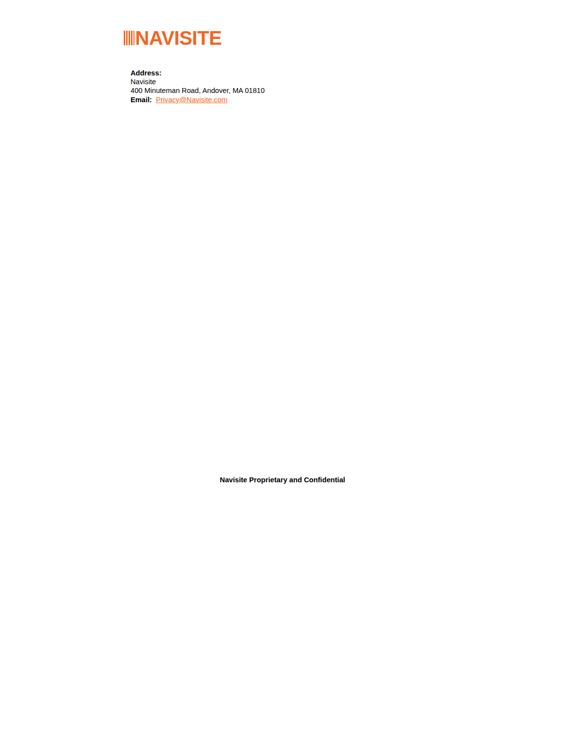NAVISITE
Address:
Navisite
400 Minuteman Road, Andover, MA 01810
Email: Privacy@Navisite.com
Navisite Proprietary and Confidential